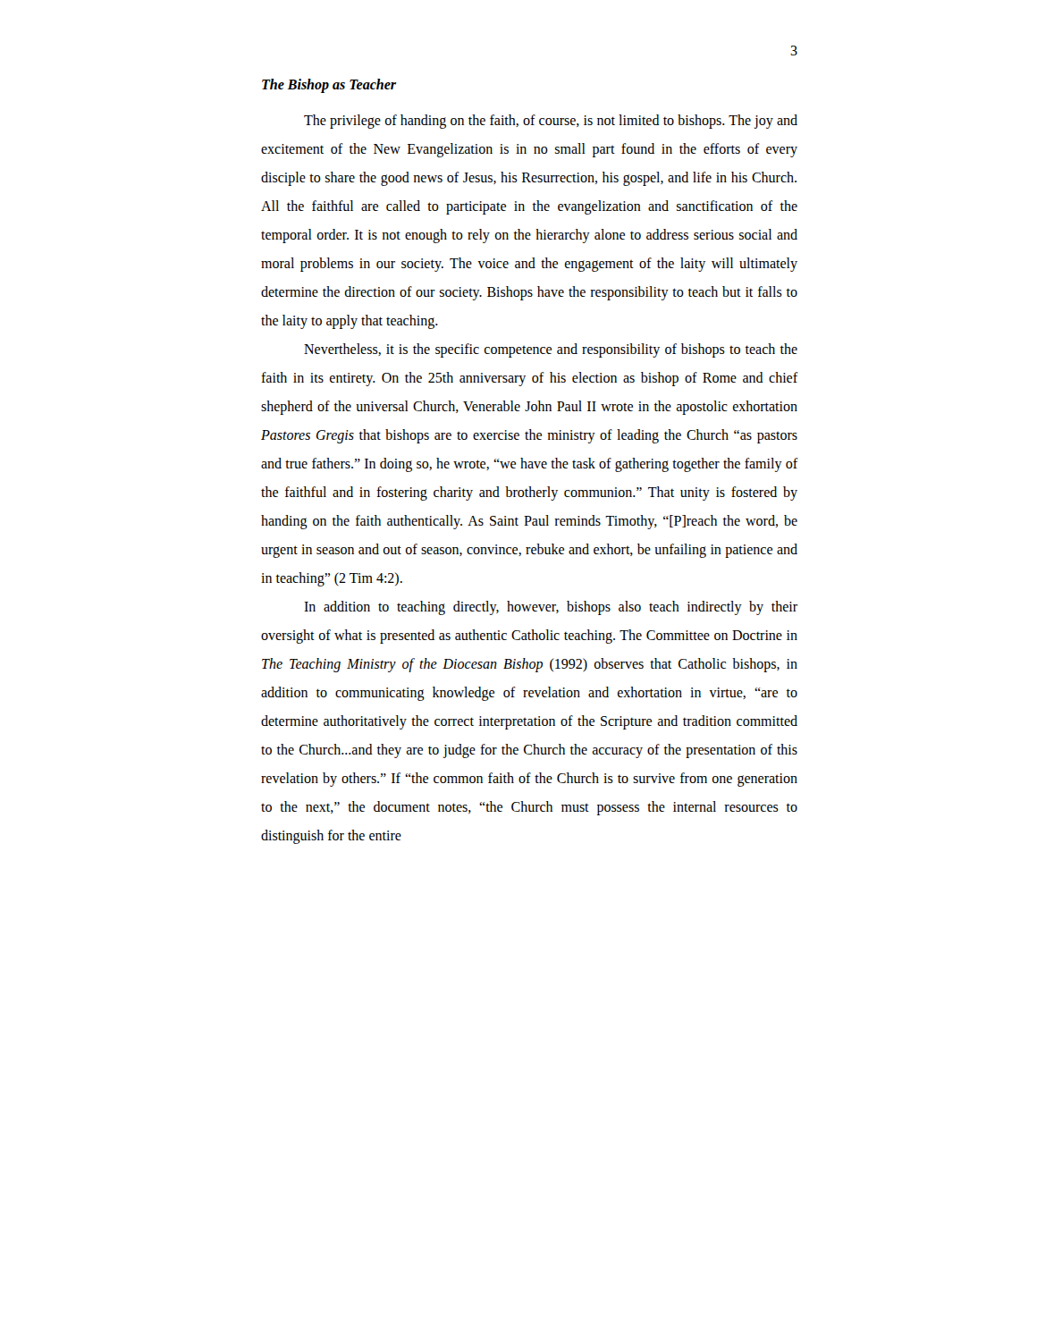3
The Bishop as Teacher
The privilege of handing on the faith, of course, is not limited to bishops. The joy and excitement of the New Evangelization is in no small part found in the efforts of every disciple to share the good news of Jesus, his Resurrection, his gospel, and life in his Church. All the faithful are called to participate in the evangelization and sanctification of the temporal order. It is not enough to rely on the hierarchy alone to address serious social and moral problems in our society. The voice and the engagement of the laity will ultimately determine the direction of our society. Bishops have the responsibility to teach but it falls to the laity to apply that teaching.
Nevertheless, it is the specific competence and responsibility of bishops to teach the faith in its entirety. On the 25th anniversary of his election as bishop of Rome and chief shepherd of the universal Church, Venerable John Paul II wrote in the apostolic exhortation Pastores Gregis that bishops are to exercise the ministry of leading the Church “as pastors and true fathers.” In doing so, he wrote, “we have the task of gathering together the family of the faithful and in fostering charity and brotherly communion.” That unity is fostered by handing on the faith authentically. As Saint Paul reminds Timothy, “[P]reach the word, be urgent in season and out of season, convince, rebuke and exhort, be unfailing in patience and in teaching” (2 Tim 4:2).
In addition to teaching directly, however, bishops also teach indirectly by their oversight of what is presented as authentic Catholic teaching. The Committee on Doctrine in The Teaching Ministry of the Diocesan Bishop (1992) observes that Catholic bishops, in addition to communicating knowledge of revelation and exhortation in virtue, “are to determine authoritatively the correct interpretation of the Scripture and tradition committed to the Church...and they are to judge for the Church the accuracy of the presentation of this revelation by others.” If “the common faith of the Church is to survive from one generation to the next,” the document notes, “the Church must possess the internal resources to distinguish for the entire